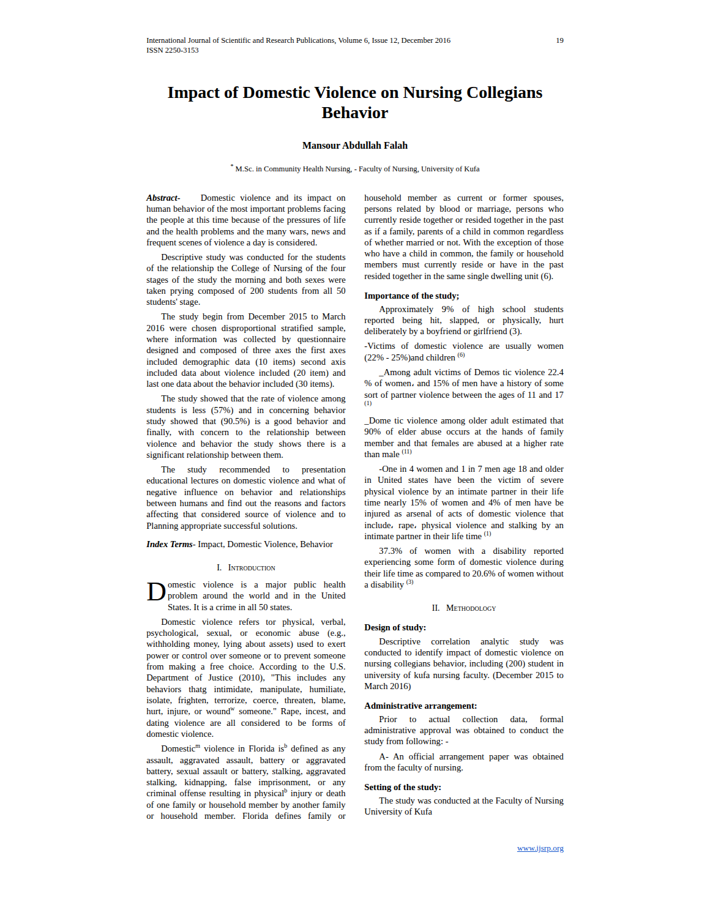International Journal of Scientific and Research Publications, Volume 6, Issue 12, December 2016
ISSN 2250-3153
19
Impact of Domestic Violence on Nursing Collegians Behavior
Mansour Abdullah Falah
* M.Sc. in Community Health Nursing, - Faculty of Nursing, University of Kufa
Abstract- Domestic violence and its impact on human behavior of the most important problems facing the people at this time because of the pressures of life and the health problems and the many wars, news and frequent scenes of violence a day is considered.
Descriptive study was conducted for the students of the relationship the College of Nursing of the four stages of the study the morning and both sexes were taken prying composed of 200 students from all 50 students' stage.
The study begin from December 2015 to March 2016 were chosen disproportional stratified sample, where information was collected by questionnaire designed and composed of three axes the first axes included demographic data (10 items) second axis included data about violence included (20 item) and last one data about the behavior included (30 items).
The study showed that the rate of violence among students is less (57%) and in concerning behavior study showed that (90.5%) is a good behavior and finally, with concern to the relationship between violence and behavior the study shows there is a significant relationship between them.
The study recommended to presentation educational lectures on domestic violence and what of negative influence on behavior and relationships between humans and find out the reasons and factors affecting that considered source of violence and to Planning appropriate successful solutions.
Index Terms- Impact, Domestic Violence, Behavior
I. Introduction
Domestic violence is a major public health problem around the world and in the United States. It is a crime in all 50 states.
Domestic violence refers tor physical, verbal, psychological, sexual, or economic abuse (e.g., withholding money, lying about assets) used to exert power or control over someone or to prevent someone from making a free choice. According to the U.S. Department of Justice (2010), "This includes any behaviors thatg intimidate, manipulate, humiliate, isolate, frighten, terrorize, coerce, threaten, blame, hurt, injure, or woundw someone." Rape, incest, and dating violence are all considered to be forms of domestic violence.
Domesticm violence in Florida isb defined as any assault, aggravated assault, battery or aggravated battery, sexual assault or battery, stalking, aggravated stalking, kidnapping, false imprisonment, or any criminal offense resulting in physicalb injury or death of one family or household member by another family or household member. Florida defines family or household member as current or former spouses, persons related by blood or marriage, persons who currently reside together or resided together in the past as if a family, parents of a child in common regardless of whether married or not. With the exception of those who have a child in common, the family or household members must currently reside or have in the past resided together in the same single dwelling unit (6).
Importance of the study;
Approximately 9% of high school students reported being hit, slapped, or physically, hurt deliberately by a boyfriend or girlfriend (3).
-Victims of domestic violence are usually women (22% - 25%)and children (6)
_Among adult victims of Demos tic violence 22.4 % of women، and 15% of men have a history of some sort of partner violence between the ages of 11 and 17 (1)
_Dome tic violence among older adult estimated that 90% of elder abuse occurs at the hands of family member and that females are abused at a higher rate than male (11)
-One in 4 women and 1 in 7 men age 18 and older in United states have been the victim of severe physical violence by an intimate partner in their life time nearly 15% of women and 4% of men have be injured as arsenal of acts of domestic violence that include، rape، physical violence and stalking by an intimate partner in their life time (1)
37.3% of women with a disability reported experiencing some form of domestic violence during their life time as compared to 20.6% of women without a disability (3)
II. Methodology
Design of study:
Descriptive correlation analytic study was conducted to identify impact of domestic violence on nursing collegians behavior, including (200) student in university of kufa nursing faculty. (December 2015 to March 2016)
Administrative arrangement:
Prior to actual collection data, formal administrative approval was obtained to conduct the study from following: -
A- An official arrangement paper was obtained from the faculty of nursing.
Setting of the study:
The study was conducted at the Faculty of Nursing University of Kufa
www.ijsrp.org